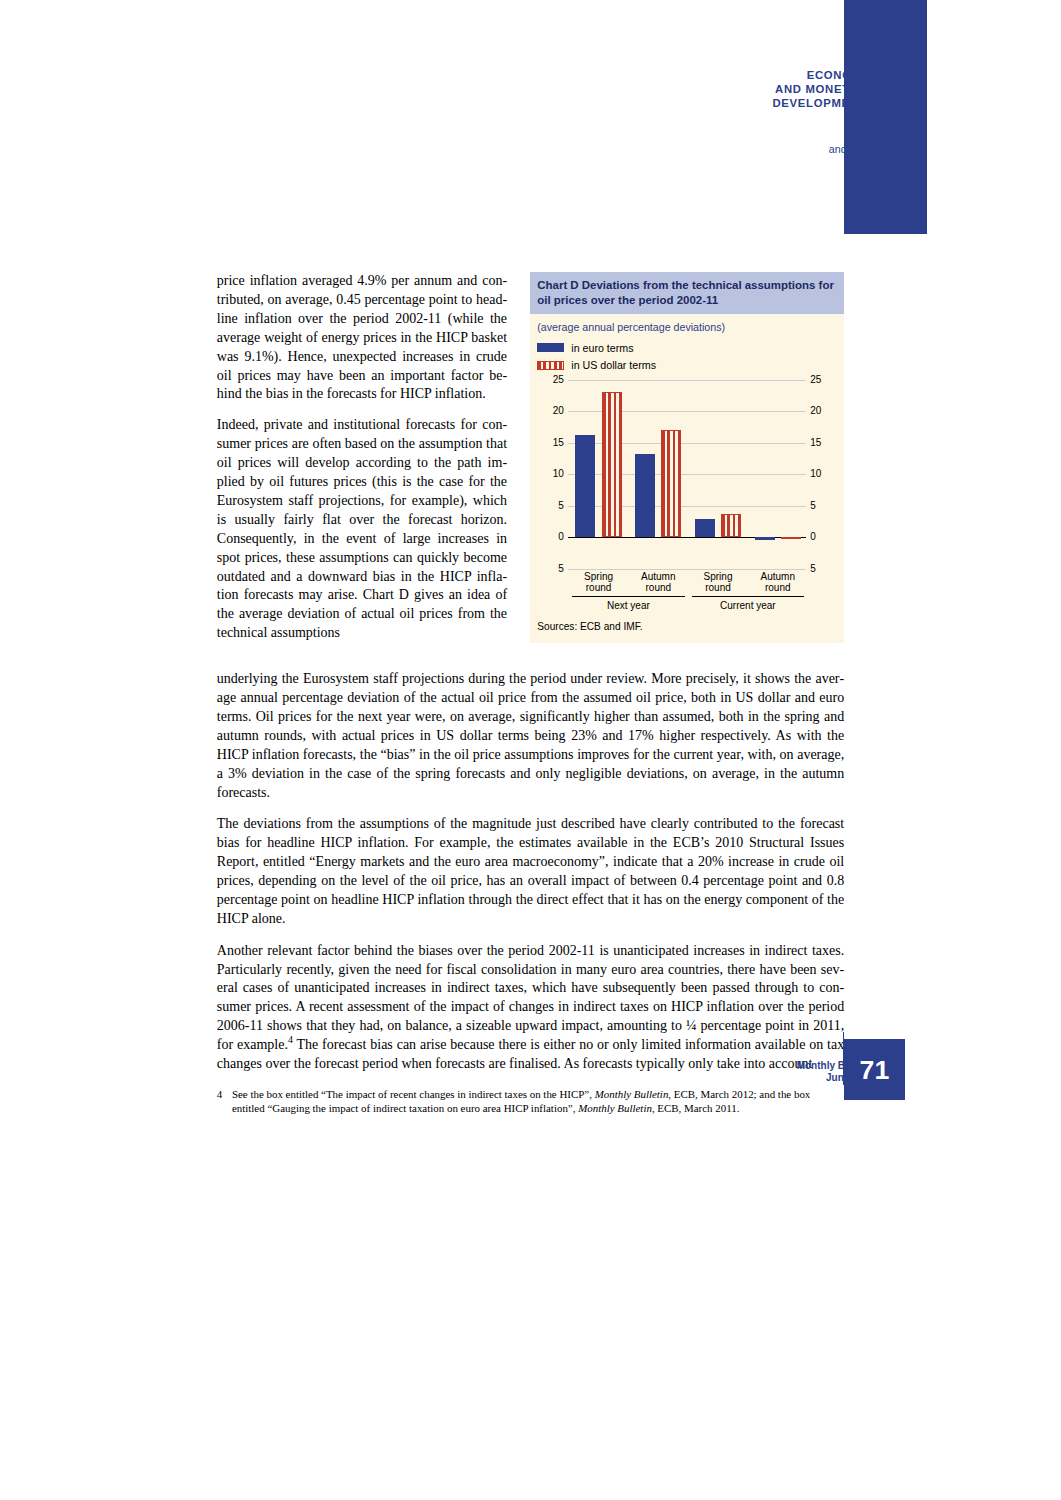Economic
and Monetary
Developments
Prices
and costs
price inflation averaged 4.9% per annum and contributed, on average, 0.45 percentage point to headline inflation over the period 2002-11 (while the average weight of energy prices in the HICP basket was 9.1%). Hence, unexpected increases in crude oil prices may have been an important factor behind the bias in the forecasts for HICP inflation.
Indeed, private and institutional forecasts for consumer prices are often based on the assumption that oil prices will develop according to the path implied by oil futures prices (this is the case for the Eurosystem staff projections, for example), which is usually fairly flat over the forecast horizon. Consequently, in the event of large increases in spot prices, these assumptions can quickly become outdated and a downward bias in the HICP inflation forecasts may arise. Chart D gives an idea of the average deviation of actual oil prices from the technical assumptions
Chart D Deviations from the technical assumptions for oil prices over the period 2002-11
(average annual percentage deviations)
in euro terms
in US dollar terms
25 20 15 10 5 0 5
25 20 15 10 5 0 5
Spring
round
Autumn
round
Spring
round
Autumn
round
Next year
Current year
Sources: ECB and IMF.
underlying the Eurosystem staff projections during the period under review. More precisely, it shows the average annual percentage deviation of the actual oil price from the assumed oil price, both in US dollar and euro terms. Oil prices for the next year were, on average, significantly higher than assumed, both in the spring and autumn rounds, with actual prices in US dollar terms being 23% and 17% higher respectively. As with the HICP inflation forecasts, the “bias” in the oil price assumptions improves for the current year, with, on average, a 3% deviation in the case of the spring forecasts and only negligible deviations, on average, in the autumn forecasts.
The deviations from the assumptions of the magnitude just described have clearly contributed to the forecast bias for headline HICP inflation. For example, the estimates available in the ECB’s 2010 Structural Issues Report, entitled “Energy markets and the euro area macroeconomy”, indicate that a 20% increase in crude oil prices, depending on the level of the oil price, has an overall impact of between 0.4 percentage point and 0.8 percentage point on headline HICP inflation through the direct effect that it has on the energy component of the HICP alone.
Another relevant factor behind the biases over the period 2002-11 is unanticipated increases in indirect taxes. Particularly recently, given the need for fiscal consolidation in many euro area countries, there have been several cases of unanticipated increases in indirect taxes, which have subsequently been passed through to consumer prices. A recent assessment of the impact of changes in indirect taxes on HICP inflation over the period 2006-11 shows that they had, on balance, a sizeable upward impact, amounting to ¼ percentage point in 2011, for example.4 The forecast bias can arise because there is either no or only limited information available on tax changes over the forecast period when forecasts are finalised. As forecasts typically only take into account
4 See the box entitled “The impact of recent changes in indirect taxes on the HICP”, Monthly Bulletin, ECB, March 2012; and the box entitled “Gauging the impact of indirect taxation on euro area HICP inflation”, Monthly Bulletin, ECB, March 2011.
ECB
Monthly Bulletin
June 2012
71